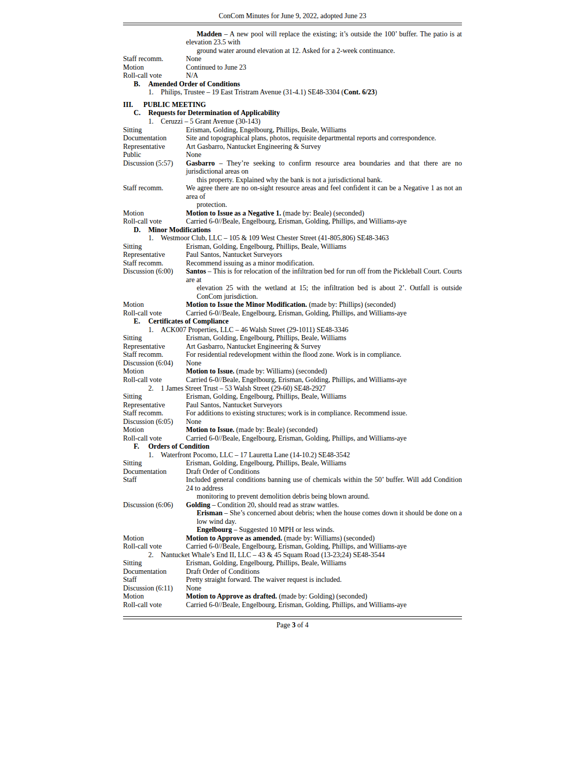ConCom Minutes for June 9, 2022, adopted June 23
Madden – A new pool will replace the existing; it’s outside the 100’ buffer. The patio is at elevation 23.5 with
ground water around elevation at 12. Asked for a 2-week continuance.
Staff recomm.
None
Motion
Continued to June 23
Roll-call vote
N/A
B. Amended Order of Conditions
1. Philips, Trustee – 19 East Tristram Avenue (31-4.1) SE48-3304 (Cont. 6/23)
III. PUBLIC MEETING
C. Requests for Determination of Applicability
1. Ceruzzi – 5 Grant Avenue (30-143)
Sitting
Erisman, Golding, Engelbourg, Phillips, Beale, Williams
Documentation
Site and topographical plans, photos, requisite departmental reports and correspondence.
Representative
Art Gasbarro, Nantucket Engineering & Survey
Public
None
Discussion (5:57)
Gasbarro – They’re seeking to confirm resource area boundaries and that there are no jurisdictional areas on
this property. Explained why the bank is not a jurisdictional bank.
Staff recomm.
We agree there are no on-sight resource areas and feel confident it can be a Negative 1 as not an area of
protection.
Motion
Motion to Issue as a Negative 1. (made by: Beale) (seconded)
Roll-call vote
Carried 6-0//Beale, Engelbourg, Erisman, Golding, Phillips, and Williams-aye
D. Minor Modifications
1. Westmoor Club, LLC – 105 & 109 West Chester Street (41-805,806) SE48-3463
Sitting
Erisman, Golding, Engelbourg, Phillips, Beale, Williams
Representative
Paul Santos, Nantucket Surveyors
Staff recomm.
Recommend issuing as a minor modification.
Discussion (6:00)
Santos – This is for relocation of the infiltration bed for run off from the Pickleball Court. Courts are at
elevation 25 with the wetland at 15; the infiltration bed is about 2’. Outfall is outside ConCom jurisdiction.
Motion
Motion to Issue the Minor Modification. (made by: Phillips) (seconded)
Roll-call vote
Carried 6-0//Beale, Engelbourg, Erisman, Golding, Phillips, and Williams-aye
E. Certificates of Compliance
1. ACK007 Properties, LLC – 46 Walsh Street (29-1011) SE48-3346
Sitting
Erisman, Golding, Engelbourg, Phillips, Beale, Williams
Representative
Art Gasbarro, Nantucket Engineering & Survey
Staff recomm.
For residential redevelopment within the flood zone. Work is in compliance.
Discussion (6:04)
None
Motion
Motion to Issue. (made by: Williams) (seconded)
Roll-call vote
Carried 6-0//Beale, Engelbourg, Erisman, Golding, Phillips, and Williams-aye
2. 1 James Street Trust – 53 Walsh Street (29-60) SE48-2927
Sitting
Erisman, Golding, Engelbourg, Phillips, Beale, Williams
Representative
Paul Santos, Nantucket Surveyors
Staff recomm.
For additions to existing structures; work is in compliance. Recommend issue.
Discussion (6:05)
None
Motion
Motion to Issue. (made by: Beale) (seconded)
Roll-call vote
Carried 6-0//Beale, Engelbourg, Erisman, Golding, Phillips, and Williams-aye
F. Orders of Condition
1. Waterfront Pocomo, LLC – 17 Lauretta Lane (14-10.2) SE48-3542
Sitting
Erisman, Golding, Engelbourg, Phillips, Beale, Williams
Documentation
Draft Order of Conditions
Staff
Included general conditions banning use of chemicals within the 50’ buffer. Will add Condition 24 to address
monitoring to prevent demolition debris being blown around.
Discussion (6:06)
Golding – Condition 20, should read as straw wattles.
Erisman – She’s concerned about debris; when the house comes down it should be done on a low wind day.
Engelbourg – Suggested 10 MPH or less winds.
Motion
Motion to Approve as amended. (made by: Williams) (seconded)
Roll-call vote
Carried 6-0//Beale, Engelbourg, Erisman, Golding, Phillips, and Williams-aye
2. Nantucket Whale’s End II, LLC – 43 & 45 Squam Road (13-23;24) SE48-3544
Sitting
Erisman, Golding, Engelbourg, Phillips, Beale, Williams
Documentation
Draft Order of Conditions
Staff
Pretty straight forward. The waiver request is included.
Discussion (6:11)
None
Motion
Motion to Approve as drafted. (made by: Golding) (seconded)
Roll-call vote
Carried 6-0//Beale, Engelbourg, Erisman, Golding, Phillips, and Williams-aye
Page 3 of 4